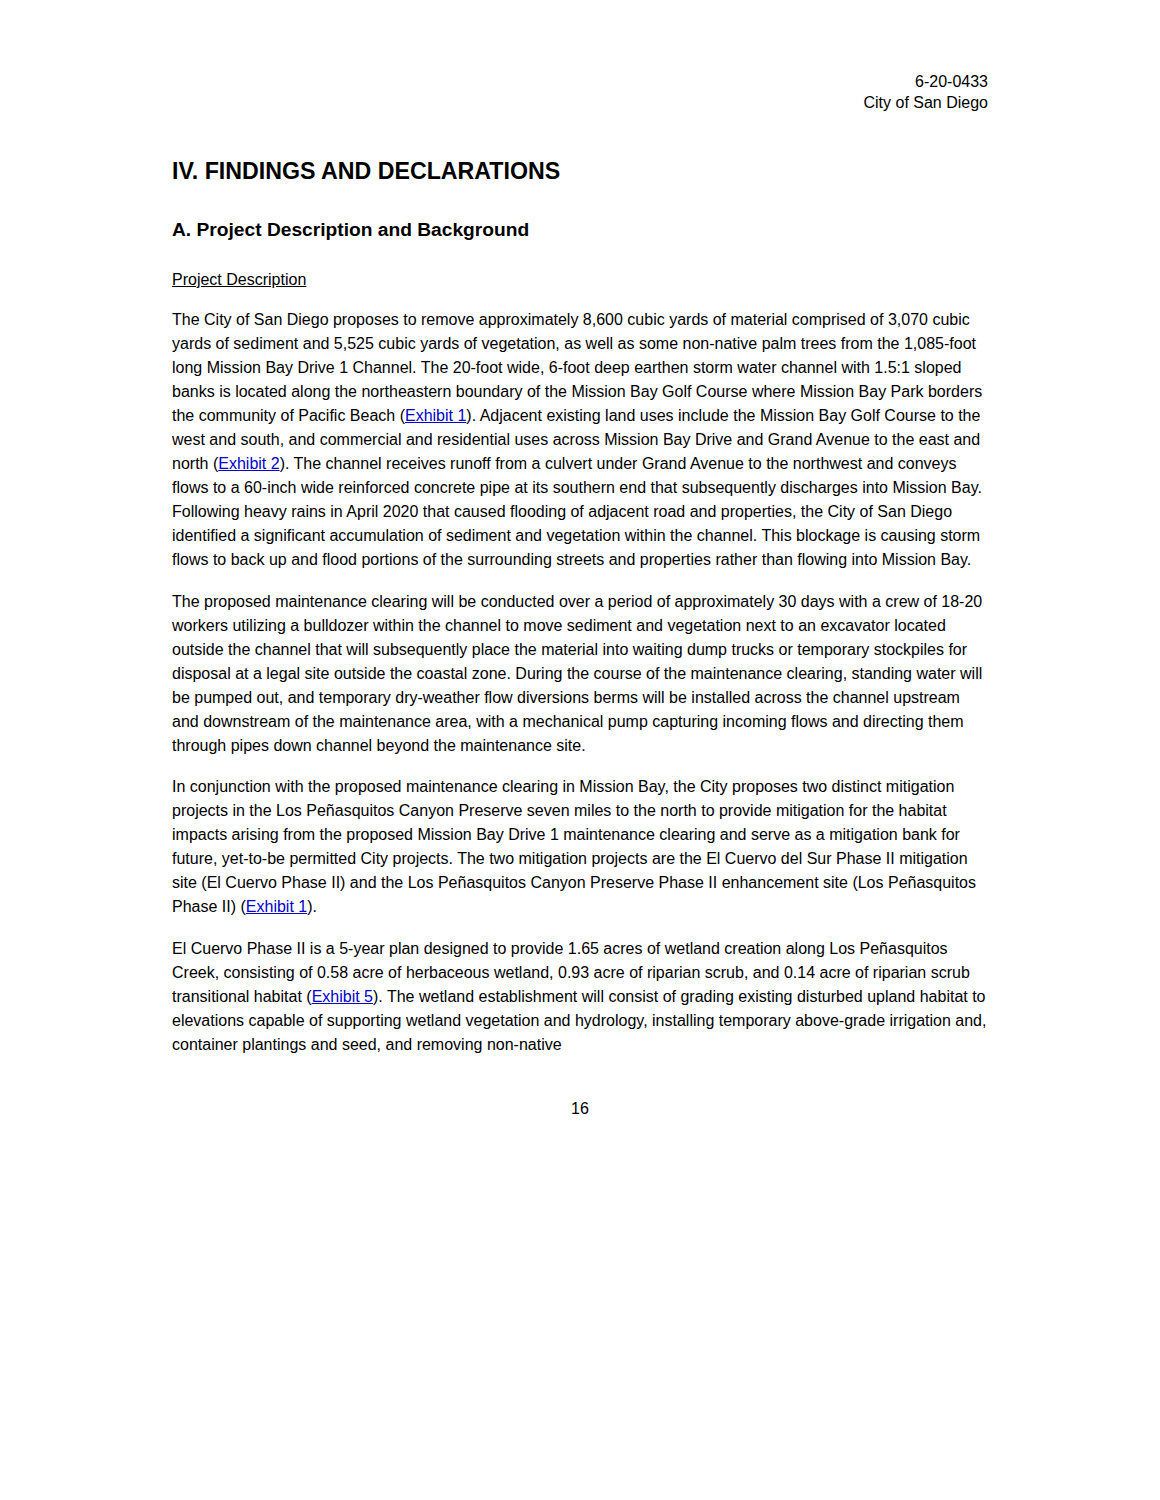6-20-0433
City of San Diego
IV. FINDINGS AND DECLARATIONS
A. Project Description and Background
Project Description
The City of San Diego proposes to remove approximately 8,600 cubic yards of material comprised of 3,070 cubic yards of sediment and 5,525 cubic yards of vegetation, as well as some non-native palm trees from the 1,085-foot long Mission Bay Drive 1 Channel. The 20-foot wide, 6-foot deep earthen storm water channel with 1.5:1 sloped banks is located along the northeastern boundary of the Mission Bay Golf Course where Mission Bay Park borders the community of Pacific Beach (Exhibit 1). Adjacent existing land uses include the Mission Bay Golf Course to the west and south, and commercial and residential uses across Mission Bay Drive and Grand Avenue to the east and north (Exhibit 2). The channel receives runoff from a culvert under Grand Avenue to the northwest and conveys flows to a 60-inch wide reinforced concrete pipe at its southern end that subsequently discharges into Mission Bay. Following heavy rains in April 2020 that caused flooding of adjacent road and properties, the City of San Diego identified a significant accumulation of sediment and vegetation within the channel. This blockage is causing storm flows to back up and flood portions of the surrounding streets and properties rather than flowing into Mission Bay.
The proposed maintenance clearing will be conducted over a period of approximately 30 days with a crew of 18-20 workers utilizing a bulldozer within the channel to move sediment and vegetation next to an excavator located outside the channel that will subsequently place the material into waiting dump trucks or temporary stockpiles for disposal at a legal site outside the coastal zone. During the course of the maintenance clearing, standing water will be pumped out, and temporary dry-weather flow diversions berms will be installed across the channel upstream and downstream of the maintenance area, with a mechanical pump capturing incoming flows and directing them through pipes down channel beyond the maintenance site.
In conjunction with the proposed maintenance clearing in Mission Bay, the City proposes two distinct mitigation projects in the Los Peñasquitos Canyon Preserve seven miles to the north to provide mitigation for the habitat impacts arising from the proposed Mission Bay Drive 1 maintenance clearing and serve as a mitigation bank for future, yet-to-be permitted City projects. The two mitigation projects are the El Cuervo del Sur Phase II mitigation site (El Cuervo Phase II) and the Los Peñasquitos Canyon Preserve Phase II enhancement site (Los Peñasquitos Phase II) (Exhibit 1).
El Cuervo Phase II is a 5-year plan designed to provide 1.65 acres of wetland creation along Los Peñasquitos Creek, consisting of 0.58 acre of herbaceous wetland, 0.93 acre of riparian scrub, and 0.14 acre of riparian scrub transitional habitat (Exhibit 5). The wetland establishment will consist of grading existing disturbed upland habitat to elevations capable of supporting wetland vegetation and hydrology, installing temporary above-grade irrigation and, container plantings and seed, and removing non-native
16